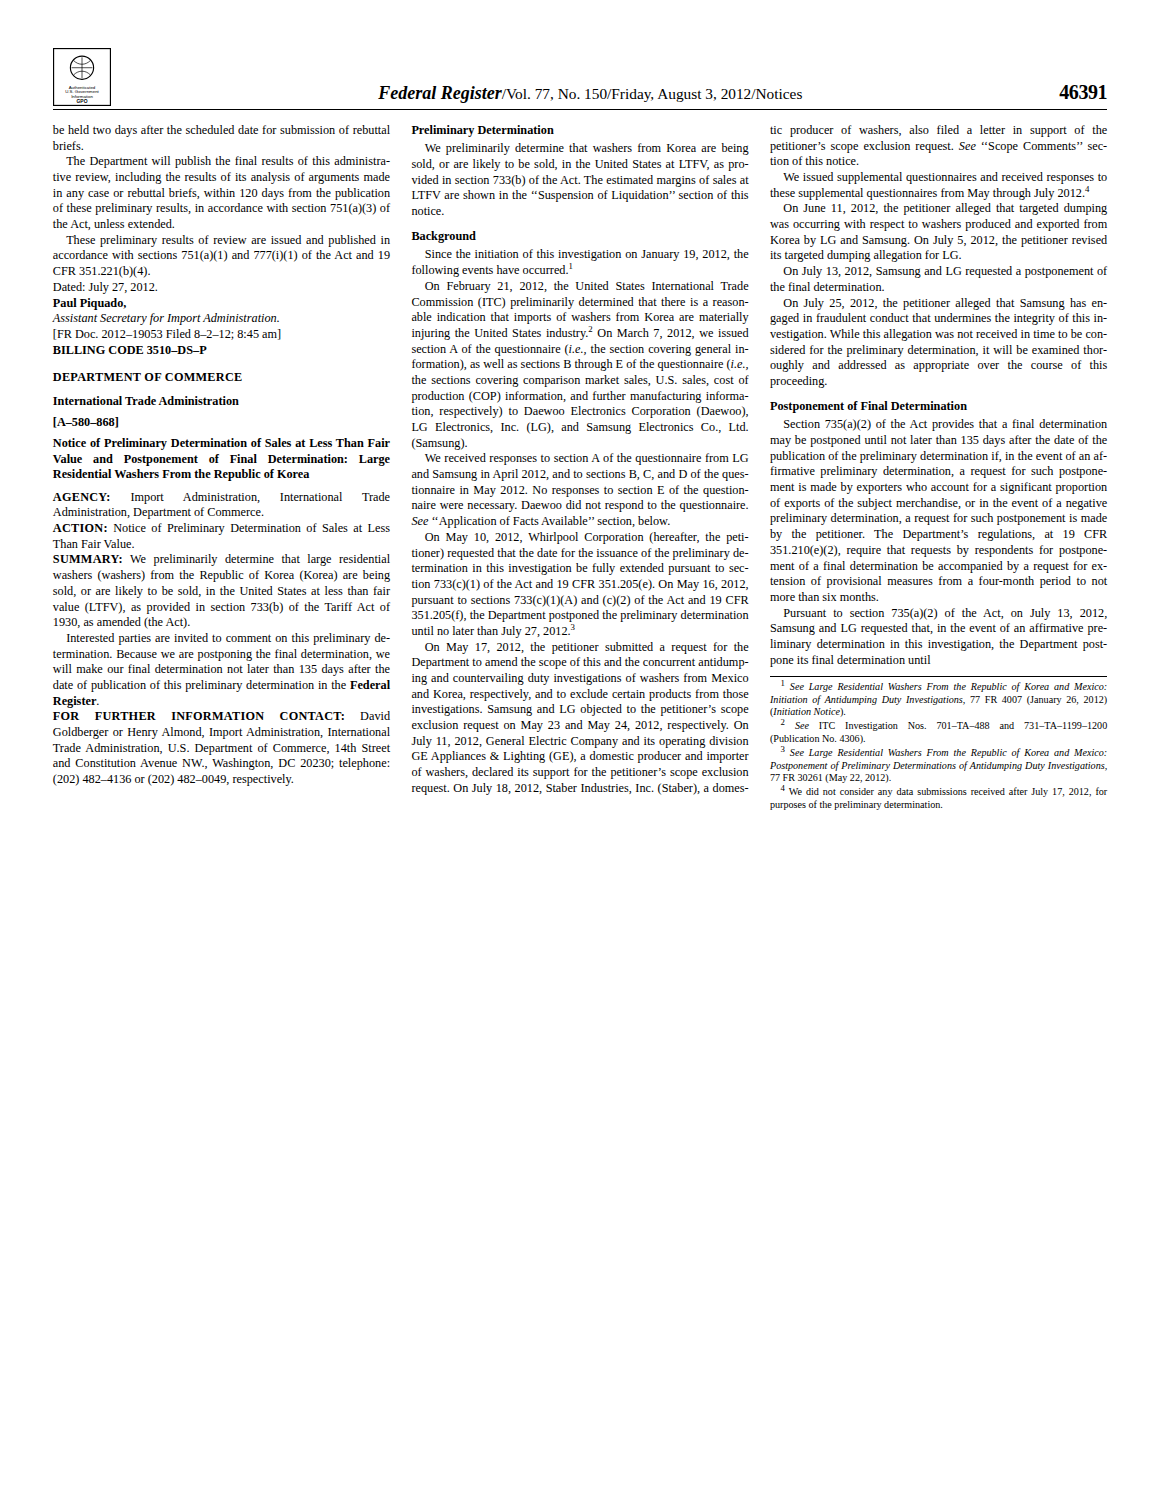Authenticated U.S. Government Information GPO
Federal Register/Vol. 77, No. 150/Friday, August 3, 2012/Notices
46391
be held two days after the scheduled date for submission of rebuttal briefs.
The Department will publish the final results of this administrative review, including the results of its analysis of arguments made in any case or rebuttal briefs, within 120 days from the publication of these preliminary results, in accordance with section 751(a)(3) of the Act, unless extended.
These preliminary results of review are issued and published in accordance with sections 751(a)(1) and 777(i)(1) of the Act and 19 CFR 351.221(b)(4).
Dated: July 27, 2012.
Paul Piquado,
Assistant Secretary for Import Administration.
[FR Doc. 2012–19053 Filed 8–2–12; 8:45 am]
BILLING CODE 3510–DS–P
DEPARTMENT OF COMMERCE
International Trade Administration
[A–580–868]
Notice of Preliminary Determination of Sales at Less Than Fair Value and Postponement of Final Determination: Large Residential Washers From the Republic of Korea
AGENCY: Import Administration, International Trade Administration, Department of Commerce.
ACTION: Notice of Preliminary Determination of Sales at Less Than Fair Value.
SUMMARY: We preliminarily determine that large residential washers (washers) from the Republic of Korea (Korea) are being sold, or are likely to be sold, in the United States at less than fair value (LTFV), as provided in section 733(b) of the Tariff Act of 1930, as amended (the Act).
Interested parties are invited to comment on this preliminary determination. Because we are postponing the final determination, we will make our final determination not later than 135 days after the date of publication of this preliminary determination in the Federal Register.
FOR FURTHER INFORMATION CONTACT: David Goldberger or Henry Almond, Import Administration, International Trade Administration, U.S. Department of Commerce, 14th Street and Constitution Avenue NW., Washington, DC 20230; telephone: (202) 482–4136 or (202) 482–0049, respectively.
Preliminary Determination
We preliminarily determine that washers from Korea are being sold, or are likely to be sold, in the United States at LTFV, as provided in section 733(b) of the Act. The estimated margins of sales at LTFV are shown in the ‘‘Suspension of Liquidation’’ section of this notice.
Background
Since the initiation of this investigation on January 19, 2012, the following events have occurred.1
On February 21, 2012, the United States International Trade Commission (ITC) preliminarily determined that there is a reasonable indication that imports of washers from Korea are materially injuring the United States industry.2 On March 7, 2012, we issued section A of the questionnaire (i.e., the section covering general information), as well as sections B through E of the questionnaire (i.e., the sections covering comparison market sales, U.S. sales, cost of production (COP) information, and further manufacturing information, respectively) to Daewoo Electronics Corporation (Daewoo), LG Electronics, Inc. (LG), and Samsung Electronics Co., Ltd. (Samsung).
We received responses to section A of the questionnaire from LG and Samsung in April 2012, and to sections B, C, and D of the questionnaire in May 2012. No responses to section E of the questionnaire were necessary. Daewoo did not respond to the questionnaire. See ‘‘Application of Facts Available’’ section, below.
On May 10, 2012, Whirlpool Corporation (hereafter, the petitioner) requested that the date for the issuance of the preliminary determination in this investigation be fully extended pursuant to section 733(c)(1) of the Act and 19 CFR 351.205(e). On May 16, 2012, pursuant to sections 733(c)(1)(A) and (c)(2) of the Act and 19 CFR 351.205(f), the Department postponed the preliminary determination until no later than July 27, 2012.3
On May 17, 2012, the petitioner submitted a request for the Department to amend the scope of this and the concurrent antidumping and countervailing duty investigations of washers from Mexico and Korea, respectively, and to exclude certain products from those investigations. Samsung and LG objected to the petitioner’s scope exclusion request on May 23 and May 24, 2012, respectively. On July 11, 2012, General Electric Company and its operating division GE Appliances & Lighting (GE), a domestic producer and importer of washers, declared its support for the petitioner’s scope exclusion request. On July 18, 2012, Staber Industries, Inc. (Staber), a domestic producer of washers, also filed a letter in support of the petitioner’s scope exclusion request. See ‘‘Scope Comments’’ section of this notice.
We issued supplemental questionnaires and received responses to these supplemental questionnaires from May through July 2012.4
On June 11, 2012, the petitioner alleged that targeted dumping was occurring with respect to washers produced and exported from Korea by LG and Samsung. On July 5, 2012, the petitioner revised its targeted dumping allegation for LG.
On July 13, 2012, Samsung and LG requested a postponement of the final determination.
On July 25, 2012, the petitioner alleged that Samsung has engaged in fraudulent conduct that undermines the integrity of this investigation. While this allegation was not received in time to be considered for the preliminary determination, it will be examined thoroughly and addressed as appropriate over the course of this proceeding.
Postponement of Final Determination
Section 735(a)(2) of the Act provides that a final determination may be postponed until not later than 135 days after the date of the publication of the preliminary determination if, in the event of an affirmative preliminary determination, a request for such postponement is made by exporters who account for a significant proportion of exports of the subject merchandise, or in the event of a negative preliminary determination, a request for such postponement is made by the petitioner. The Department’s regulations, at 19 CFR 351.210(e)(2), require that requests by respondents for postponement of a final determination be accompanied by a request for extension of provisional measures from a four-month period to not more than six months.
Pursuant to section 735(a)(2) of the Act, on July 13, 2012, Samsung and LG requested that, in the event of an affirmative preliminary determination in this investigation, the Department postpone its final determination until
1 See Large Residential Washers From the Republic of Korea and Mexico: Initiation of Antidumping Duty Investigations, 77 FR 4007 (January 26, 2012) (Initiation Notice).
2 See ITC Investigation Nos. 701–TA–488 and 731–TA–1199–1200 (Publication No. 4306).
3 See Large Residential Washers From the Republic of Korea and Mexico: Postponement of Preliminary Determinations of Antidumping Duty Investigations, 77 FR 30261 (May 22, 2012).
4 We did not consider any data submissions received after July 17, 2012, for purposes of the preliminary determination.